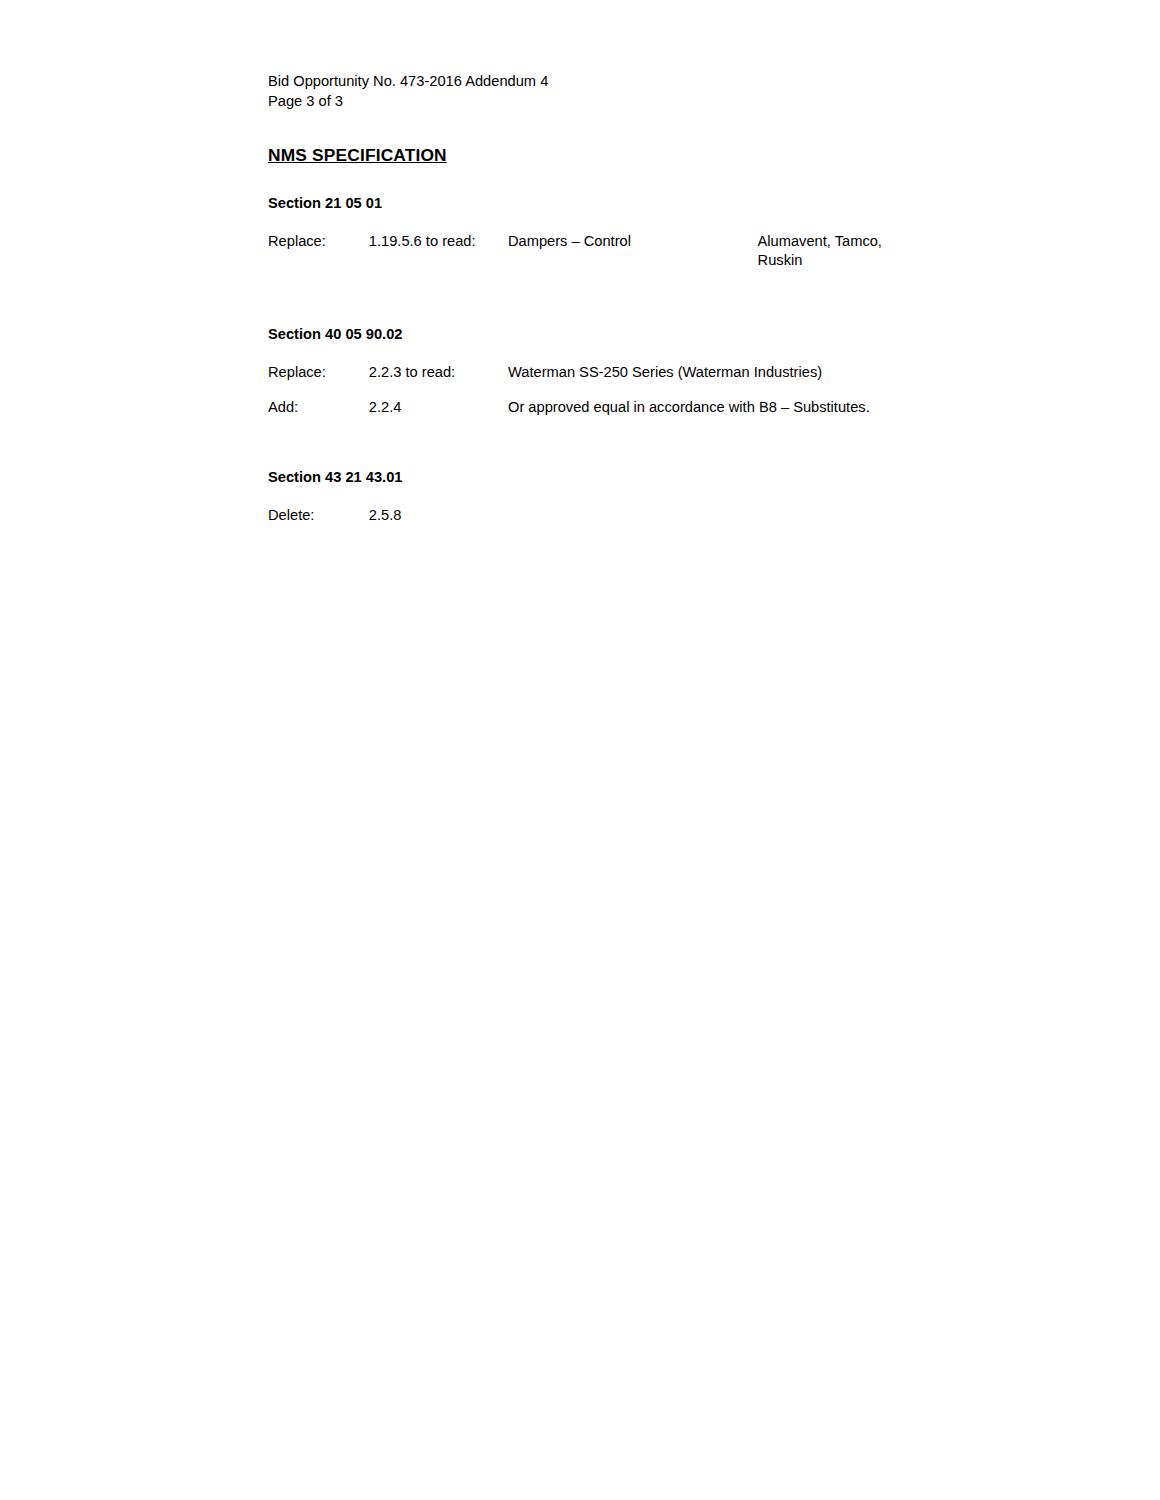Bid Opportunity No. 473-2016 Addendum 4
Page 3 of 3
NMS SPECIFICATION
Section 21 05 01
| Replace: | 1.19.5.6 to read: | Dampers – Control | Alumavent, Tamco, Ruskin |
Section 40 05 90.02
| Replace: | 2.2.3 to read: | Waterman SS-250 Series (Waterman Industries) |
| Add: | 2.2.4 | Or approved equal in accordance with B8 – Substitutes. |
Section 43 21 43.01
| Delete: | 2.5.8 | |